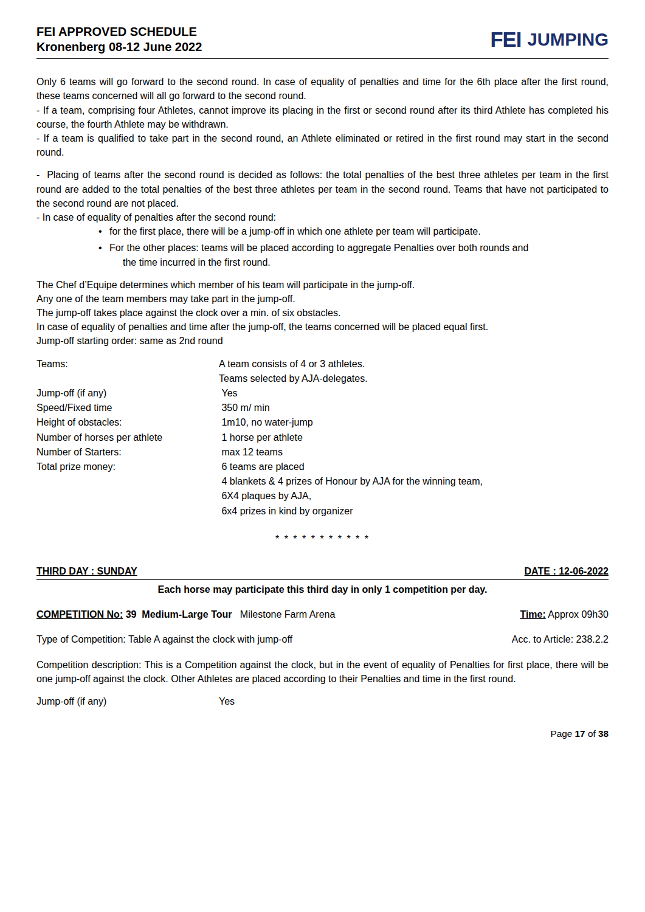FEI APPROVED SCHEDULE
Kronenberg 08-12 June 2022
FEI JUMPING
Only 6 teams will go forward to the second round. In case of equality of penalties and time for the 6th place after the first round, these teams concerned will all go forward to the second round.
- If a team, comprising four Athletes, cannot improve its placing in the first or second round after its third Athlete has completed his course, the fourth Athlete may be withdrawn.
- If a team is qualified to take part in the second round, an Athlete eliminated or retired in the first round may start in the second round.
- Placing of teams after the second round is decided as follows: the total penalties of the best three athletes per team in the first round are added to the total penalties of the best three athletes per team in the second round. Teams that have not participated to the second round are not placed.
- In case of equality of penalties after the second round:
for the first place, there will be a jump-off in which one athlete per team will participate.
For the other places: teams will be placed according to aggregate Penalties over both rounds and the time incurred in the first round.
The Chef d’Equipe determines which member of his team will participate in the jump-off.
Any one of the team members may take part in the jump-off.
The jump-off takes place against the clock over a min. of six obstacles.
In case of equality of penalties and time after the jump-off, the teams concerned will be placed equal first.
Jump-off starting order: same as 2nd round
| Teams: | A team consists of 4 or 3 athletes. |
| | Teams selected by AJA-delegates. |
| Jump-off (if any) | Yes |
| Speed/Fixed time | 350 m/ min |
| Height of obstacles: | 1m10, no water-jump |
| Number of horses per athlete | 1 horse per athlete |
| Number of Starters: | max 12 teams |
| Total prize money: | 6 teams are placed |
| | 4 blankets & 4 prizes of Honour by AJA for the winning team, |
| | 6X4 plaques by AJA, |
| | 6x4 prizes in kind by organizer |
* * * * * * * * * * *
THIRD DAY : SUNDAY DATE : 12-06-2022
Each horse may participate this third day in only 1 competition per day.
COMPETITION No: 39 Medium-Large Tour Milestone Farm Arena
Time: Approx 09h30
Type of Competition: Table A against the clock with jump-off
Acc. to Article: 238.2.2
Competition description: This is a Competition against the clock, but in the event of equality of Penalties for first place, there will be one jump-off against the clock. Other Athletes are placed according to their Penalties and time in the first round.
| Jump-off (if any) | Yes |
Page 17 of 38